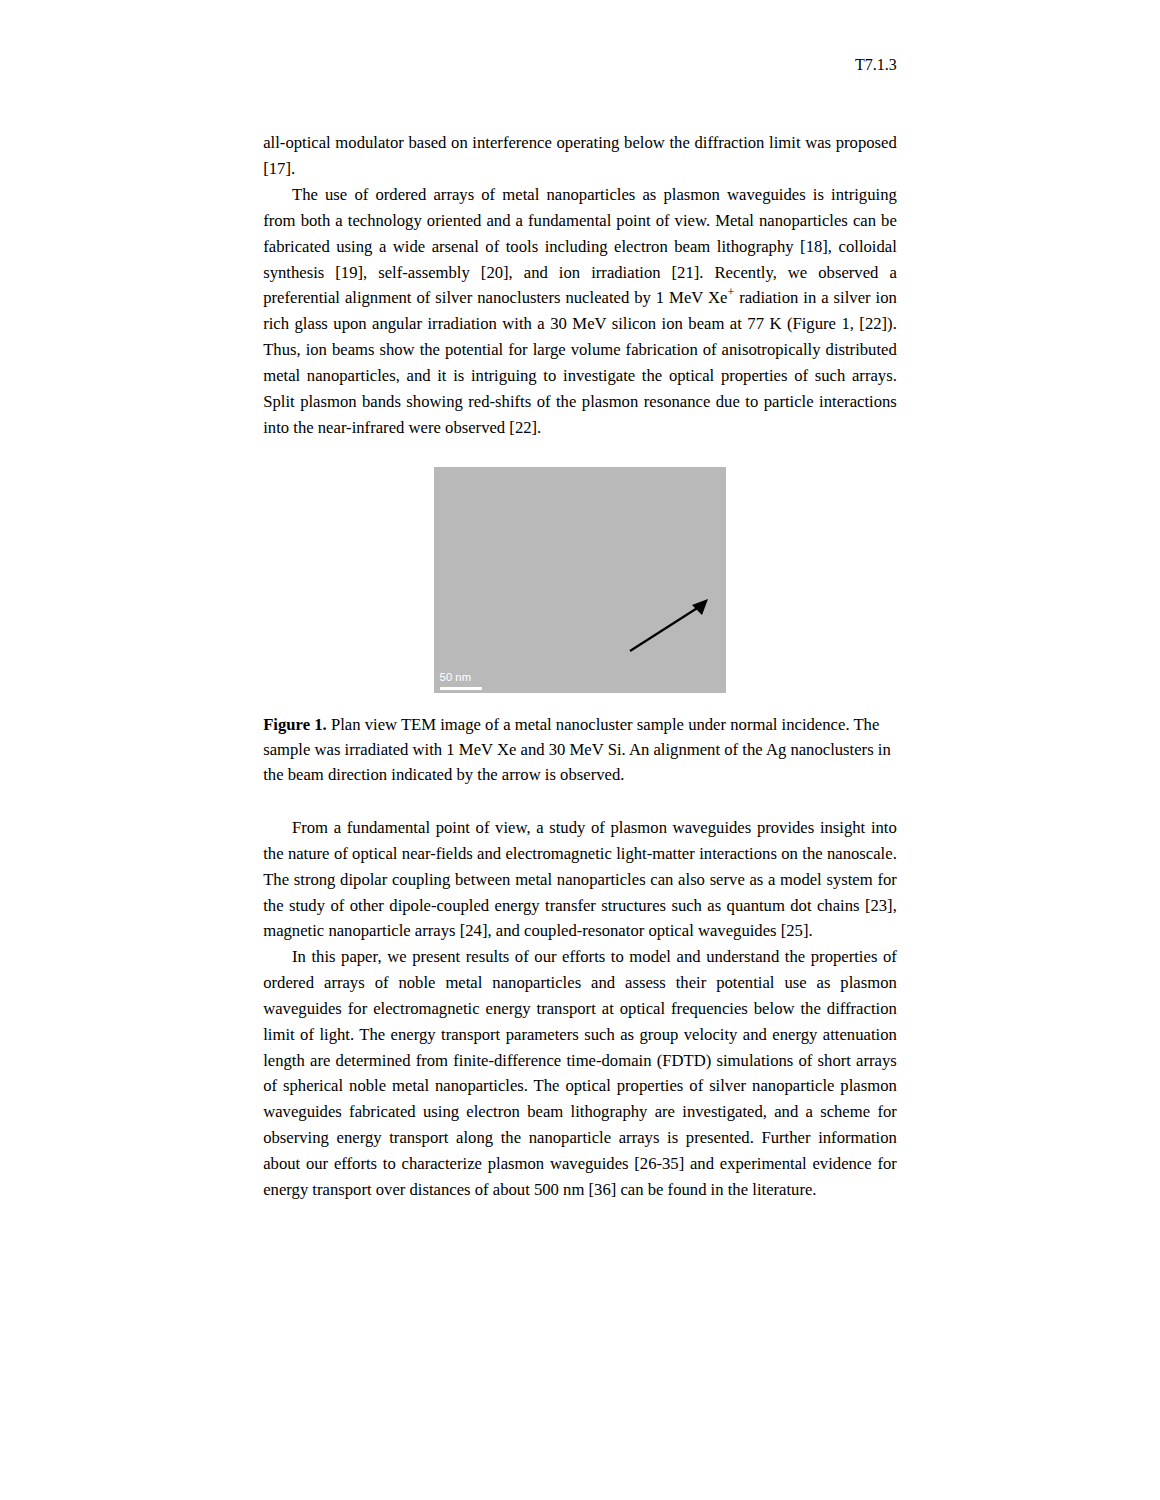T7.1.3
all-optical modulator based on interference operating below the diffraction limit was proposed [17].
The use of ordered arrays of metal nanoparticles as plasmon waveguides is intriguing from both a technology oriented and a fundamental point of view. Metal nanoparticles can be fabricated using a wide arsenal of tools including electron beam lithography [18], colloidal synthesis [19], self-assembly [20], and ion irradiation [21]. Recently, we observed a preferential alignment of silver nanoclusters nucleated by 1 MeV Xe+ radiation in a silver ion rich glass upon angular irradiation with a 30 MeV silicon ion beam at 77 K (Figure 1, [22]). Thus, ion beams show the potential for large volume fabrication of anisotropically distributed metal nanoparticles, and it is intriguing to investigate the optical properties of such arrays. Split plasmon bands showing red-shifts of the plasmon resonance due to particle interactions into the near-infrared were observed [22].
50 nm
Figure 1. Plan view TEM image of a metal nanocluster sample under normal incidence. The sample was irradiated with 1 MeV Xe and 30 MeV Si. An alignment of the Ag nanoclusters in the beam direction indicated by the arrow is observed.
From a fundamental point of view, a study of plasmon waveguides provides insight into the nature of optical near-fields and electromagnetic light-matter interactions on the nanoscale. The strong dipolar coupling between metal nanoparticles can also serve as a model system for the study of other dipole-coupled energy transfer structures such as quantum dot chains [23], magnetic nanoparticle arrays [24], and coupled-resonator optical waveguides [25].
In this paper, we present results of our efforts to model and understand the properties of ordered arrays of noble metal nanoparticles and assess their potential use as plasmon waveguides for electromagnetic energy transport at optical frequencies below the diffraction limit of light. The energy transport parameters such as group velocity and energy attenuation length are determined from finite-difference time-domain (FDTD) simulations of short arrays of spherical noble metal nanoparticles. The optical properties of silver nanoparticle plasmon waveguides fabricated using electron beam lithography are investigated, and a scheme for observing energy transport along the nanoparticle arrays is presented. Further information about our efforts to characterize plasmon waveguides [26-35] and experimental evidence for energy transport over distances of about 500 nm [36] can be found in the literature.